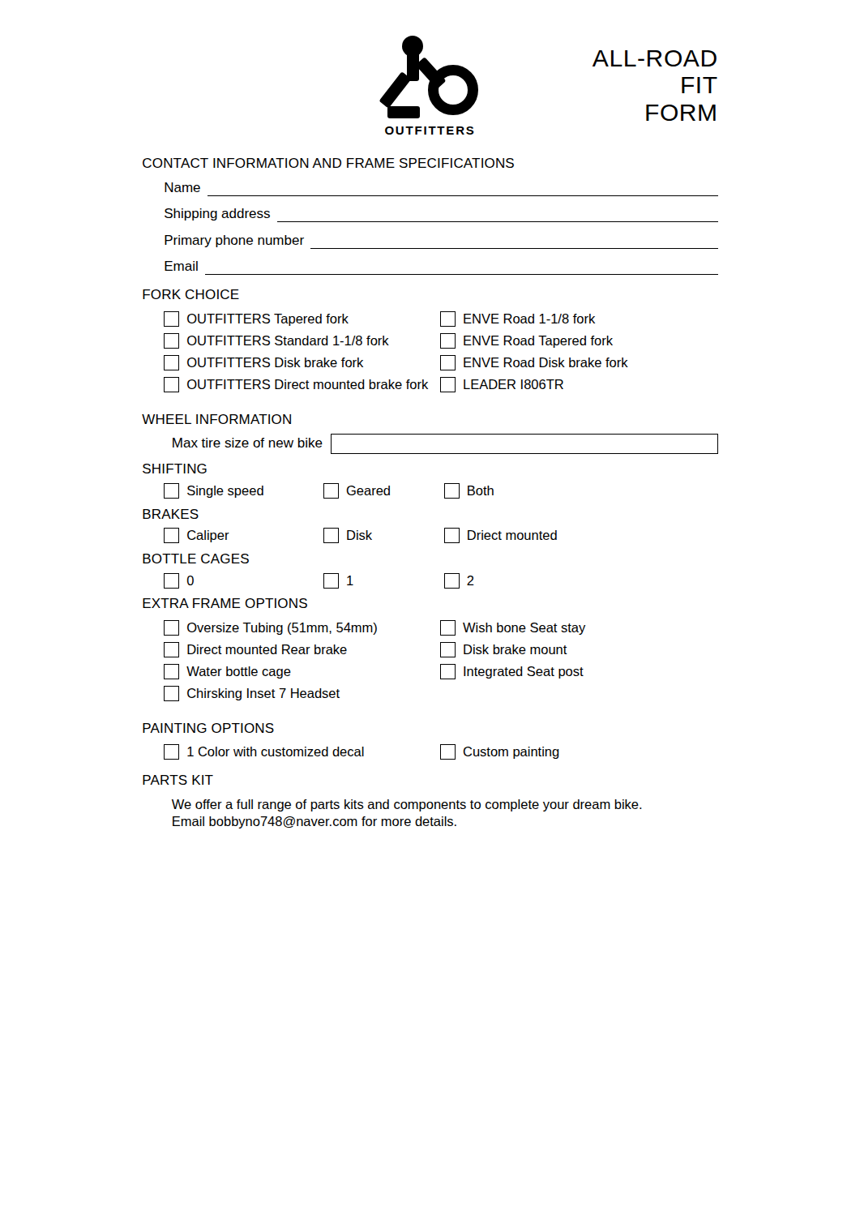OUTFITTERS
ALL-ROAD
FIT
FORM
Contact information and frame specifications
Name
Shipping address
Primary phone number
Email
Fork choice
OUTFITTERS Tapered fork
OUTFITTERS Standard 1-1/8 fork
OUTFITTERS Disk brake fork
OUTFITTERS Direct mounted brake fork
ENVE Road 1-1/8 fork
ENVE Road Tapered fork
ENVE Road Disk brake fork
LEADER I806TR
Wheel information
Max tire size of new bike
Shifting
Single speed
Geared
Both
Brakes
Caliper
Disk
Driect mounted
Bottle cages
0
1
2
Extra frame options
Oversize Tubing (51mm, 54mm)
Direct mounted Rear brake
Water bottle cage
Chirsking Inset 7 Headset
Wish bone Seat stay
Disk brake mount
Integrated Seat post
Painting options
1 Color with customized decal
Custom painting
Parts kit
We offer a full range of parts kits and components to complete your dream bike.
Email bobbyno748@naver.com for more details.